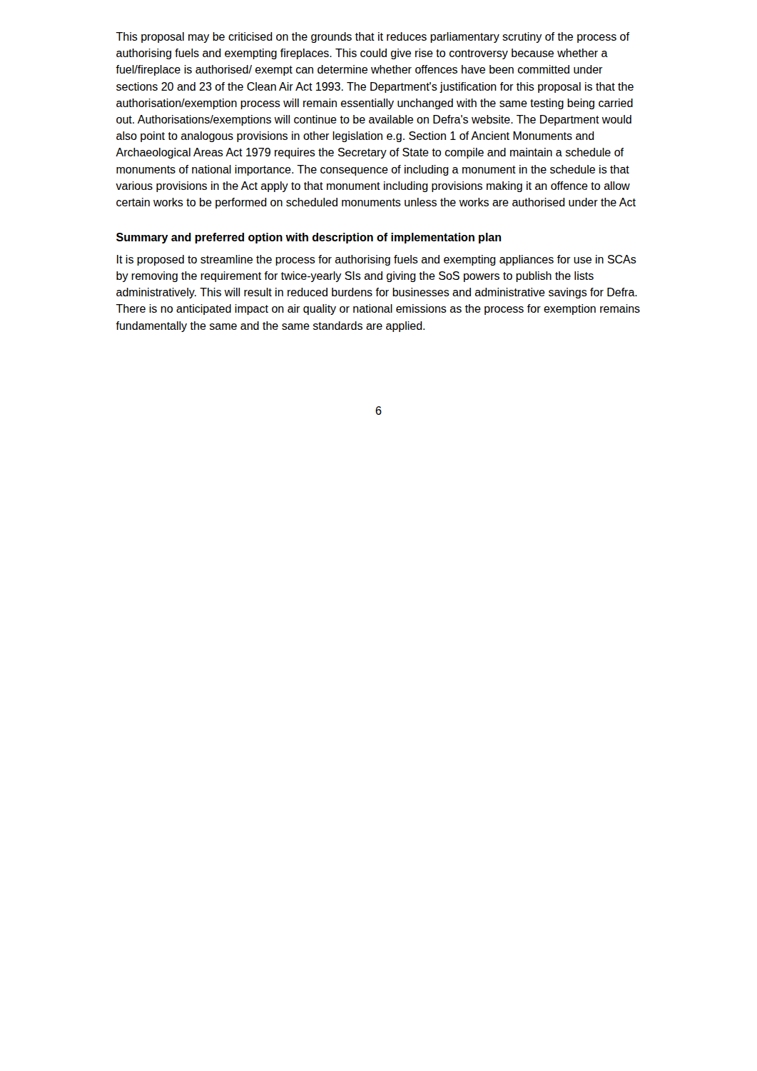This proposal may be criticised on the grounds that it reduces parliamentary scrutiny of the process of authorising fuels and exempting fireplaces. This could give rise to controversy because whether a fuel/fireplace is authorised/ exempt can determine whether offences have been committed under sections 20 and 23 of the Clean Air Act 1993. The Department's justification for this proposal is that the authorisation/exemption process will remain essentially unchanged with the same testing being carried out. Authorisations/exemptions will continue to be available on Defra's website. The Department would also point to analogous provisions in other legislation e.g. Section 1 of Ancient Monuments and Archaeological Areas Act 1979 requires the Secretary of State to compile and maintain a schedule of monuments of national importance. The consequence of including a monument in the schedule is that various provisions in the Act apply to that monument including provisions making it an offence to allow certain works to be performed on scheduled monuments unless the works are authorised under the Act
Summary and preferred option with description of implementation plan
It is proposed to streamline the process for authorising fuels and exempting appliances for use in SCAs by removing the requirement for twice-yearly SIs and giving the SoS powers to publish the lists administratively. This will result in reduced burdens for businesses and administrative savings for Defra. There is no anticipated impact on air quality or national emissions as the process for exemption remains fundamentally the same and the same standards are applied.
6